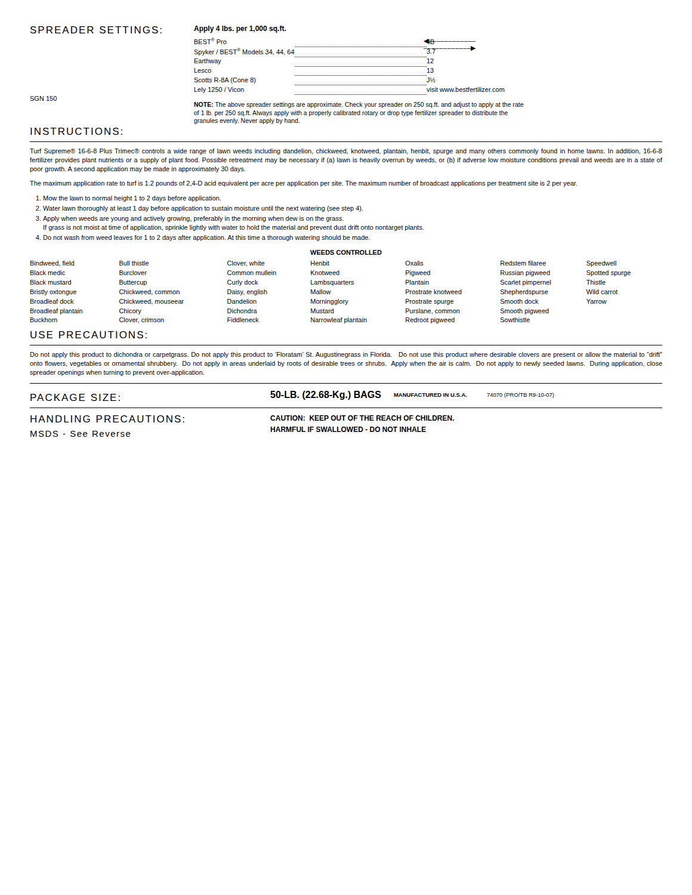SPREADER SETTINGS:
SGN 150
◀––––––––––––
––––––––––––▶
Apply 4 lbs. per 1,000 sq.ft.
| BEST ® Pro | | 4B |
| Spyker / BEST ® Models 34, 44, 64 | | 3.7 |
| Earthway | | 12 |
| Lesco | | 13 |
| Scotts R-8A (Cone 8) | | J½ |
| Lely 1250 / Vicon | | visit www.bestfertilizer.com |
NOTE: The above spreader settings are approximate. Check your spreader on 250 sq.ft. and adjust to apply at the rate of 1 lb. per 250 sq.ft. Always apply with a properly calibrated rotary or drop type fertilizer spreader to distribute the granules evenly. Never apply by hand.
INSTRUCTIONS:
Turf Supreme® 16-6-8 Plus Trimec® controls a wide range of lawn weeds including dandelion, chickweed, knotweed, plantain, henbit, spurge and many others commonly found in home lawns. In addition, 16-6-8 fertilizer provides plant nutrients or a supply of plant food. Possible retreatment may be necessary if (a) lawn is heavily overrun by weeds, or (b) if adverse low moisture conditions prevail and weeds are in a state of poor growth. A second application may be made in approximately 30 days.
The maximum application rate to turf is 1.2 pounds of 2,4-D acid equivalent per acre per application per site. The maximum number of broadcast applications per treatment site is 2 per year.
Mow the lawn to normal height 1 to 2 days before application.
Water lawn thoroughly at least 1 day before application to sustain moisture until the next watering (see step 4).
Apply when weeds are young and actively growing, preferably in the morning when dew is on the grass. If grass is not moist at time of application, sprinkle lightly with water to hold the material and prevent dust drift onto nontarget plants.
Do not wash from weed leaves for 1 to 2 days after application. At this time a thorough watering should be made.
WEEDS CONTROLLED
| Bindweed, field | Bull thistle | Clover, white | Henbit | Oxalis | Redstem filaree | Speedwell |
| Black medic | Burclover | Common mullein | Knotweed | Pigweed | Russian pigweed | Spotted spurge |
| Black mustard | Buttercup | Curly dock | Lambsquarters | Plantain | Scarlet pimpernel | Thistle |
| Bristly oxtongue | Chickweed, common | Daisy, english | Mallow | Prostrate knotweed | Shepherdspurse | Wild carrot |
| Broadleaf dock | Chickweed, mouseear | Dandelion | Morningglory | Prostrate spurge | Smooth dock | Yarrow |
| Broadleaf plantain | Chicory | Dichondra | Mustard | Purslane, common | Smooth pigweed | |
| Buckhorn | Clover, crimson | Fiddleneck | Narrowleaf plantain | Redroot pigweed | Sowthistle | |
USE PRECAUTIONS:
Do not apply this product to dichondra or carpetgrass. Do not apply this product to ‘Floratam’ St. Augustinegrass in Florida. Do not use this product where desirable clovers are present or allow the material to “drift” onto flowers, vegetables or ornamental shrubbery. Do not apply in areas underlaid by roots of desirable trees or shrubs. Apply when the air is calm. Do not apply to newly seeded lawns. During application, close spreader openings when turning to prevent over-application.
PACKAGE SIZE: 50-LB. (22.68-Kg.) BAGS MANUFACTURED IN U.S.A. 74070 (PRO/TB R9-10-07)
HANDLING PRECAUTIONS:
MSDS - See Reverse
CAUTION: KEEP OUT OF THE REACH OF CHILDREN.
HARMFUL IF SWALLOWED - DO NOT INHALE